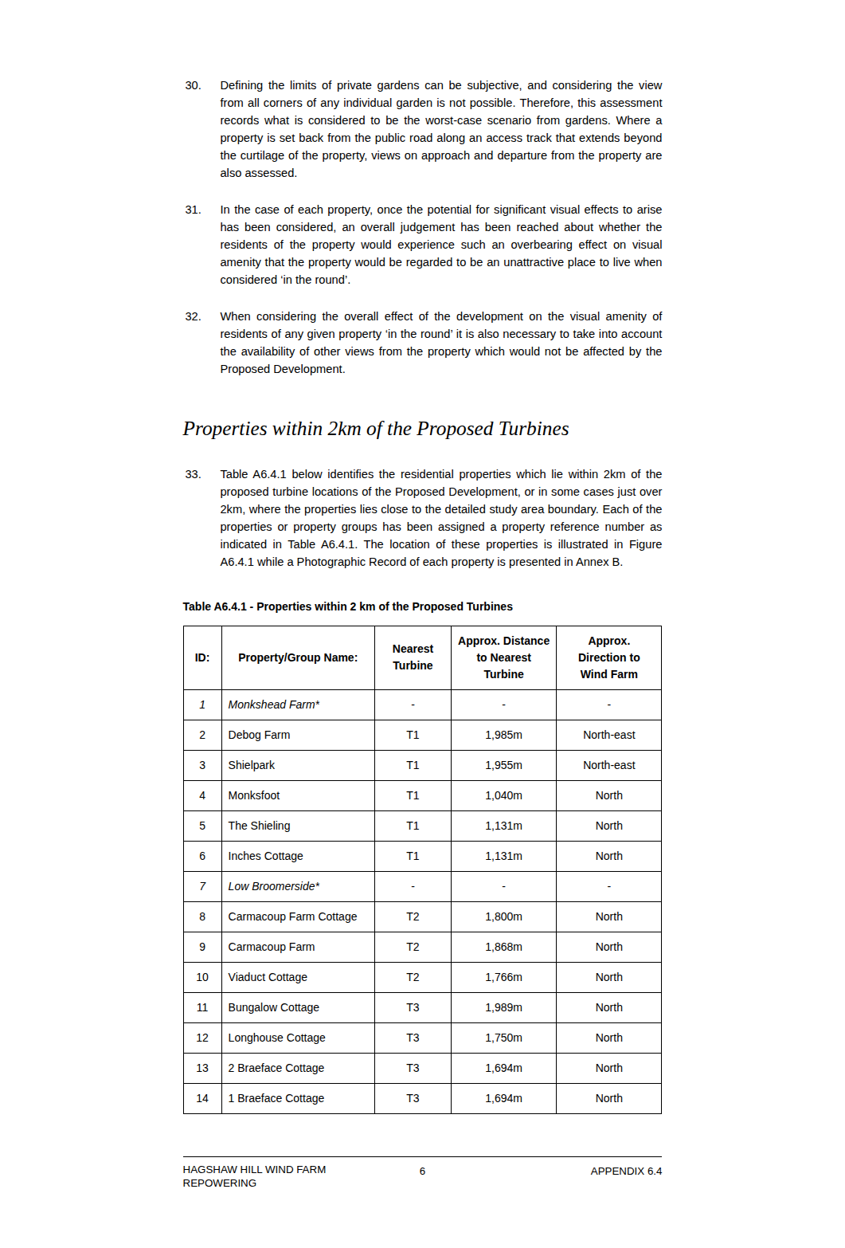30.
Defining the limits of private gardens can be subjective, and considering the view from all corners of any individual garden is not possible. Therefore, this assessment records what is considered to be the worst-case scenario from gardens. Where a property is set back from the public road along an access track that extends beyond the curtilage of the property, views on approach and departure from the property are also assessed.
31.
In the case of each property, once the potential for significant visual effects to arise has been considered, an overall judgement has been reached about whether the residents of the property would experience such an overbearing effect on visual amenity that the property would be regarded to be an unattractive place to live when considered ‘in the round’.
32.
When considering the overall effect of the development on the visual amenity of residents of any given property ‘in the round’ it is also necessary to take into account the availability of other views from the property which would not be affected by the Proposed Development.
Properties within 2km of the Proposed Turbines
33.
Table A6.4.1 below identifies the residential properties which lie within 2km of the proposed turbine locations of the Proposed Development, or in some cases just over 2km, where the properties lies close to the detailed study area boundary. Each of the properties or property groups has been assigned a property reference number as indicated in Table A6.4.1. The location of these properties is illustrated in Figure A6.4.1 while a Photographic Record of each property is presented in Annex B.
Table A6.4.1 - Properties within 2 km of the Proposed Turbines
| ID: | Property/Group Name: | Nearest Turbine | Approx. Distance to Nearest Turbine | Approx. Direction to Wind Farm |
| --- | --- | --- | --- | --- |
| 1 | Monkshead Farm* | - | - | - |
| 2 | Debog Farm | T1 | 1,985m | North-east |
| 3 | Shielpark | T1 | 1,955m | North-east |
| 4 | Monksfoot | T1 | 1,040m | North |
| 5 | The Shieling | T1 | 1,131m | North |
| 6 | Inches Cottage | T1 | 1,131m | North |
| 7 | Low Broomerside* | - | - | - |
| 8 | Carmacoup Farm Cottage | T2 | 1,800m | North |
| 9 | Carmacoup Farm | T2 | 1,868m | North |
| 10 | Viaduct Cottage | T2 | 1,766m | North |
| 11 | Bungalow Cottage | T3 | 1,989m | North |
| 12 | Longhouse Cottage | T3 | 1,750m | North |
| 13 | 2 Braeface Cottage | T3 | 1,694m | North |
| 14 | 1 Braeface Cottage | T3 | 1,694m | North |
HAGSHAW HILL WIND FARM
REPOWERING
6
APPENDIX 6.4